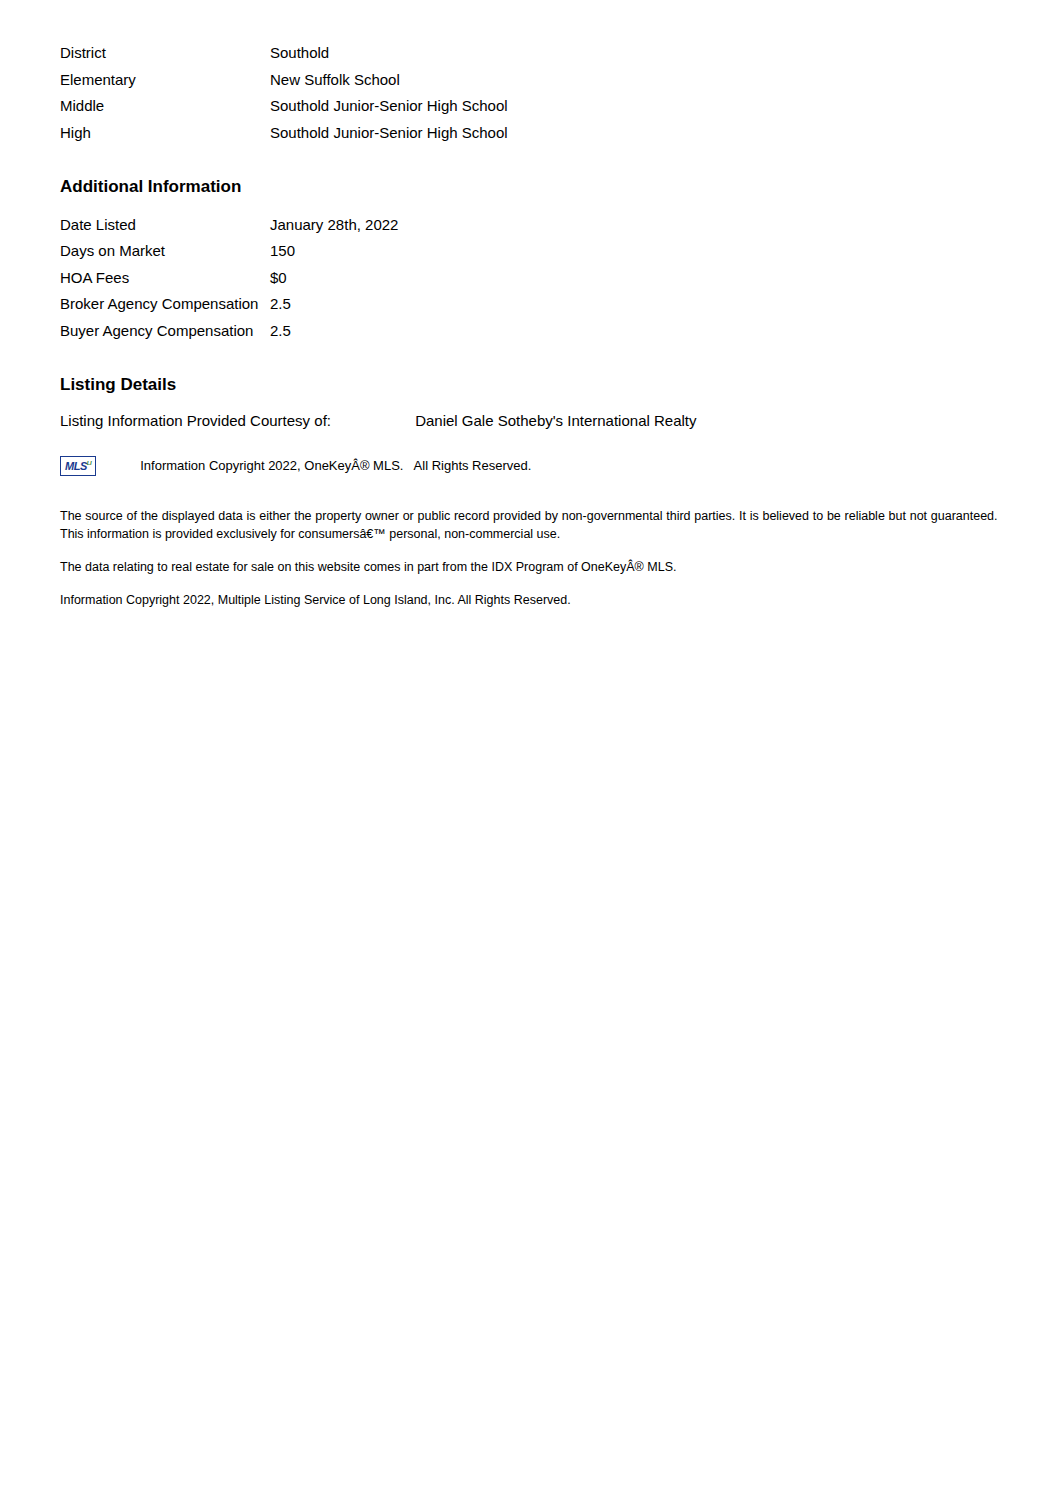| District | Southold |
| Elementary | New Suffolk School |
| Middle | Southold Junior-Senior High School |
| High | Southold Junior-Senior High School |
Additional Information
| Date Listed | January 28th, 2022 |
| Days on Market | 150 |
| HOA Fees | $0 |
| Broker Agency Compensation | 2.5 |
| Buyer Agency Compensation | 2.5 |
Listing Details
Listing Information Provided Courtesy of: Daniel Gale Sotheby's International Realty
MLSLI Information Copyright 2022, OneKeyÂ® MLS. All Rights Reserved.
The source of the displayed data is either the property owner or public record provided by non-governmental third parties. It is believed to be reliable but not guaranteed. This information is provided exclusively for consumersâ€™ personal, non-commercial use.
The data relating to real estate for sale on this website comes in part from the IDX Program of OneKeyÂ® MLS.
Information Copyright 2022, Multiple Listing Service of Long Island, Inc. All Rights Reserved.